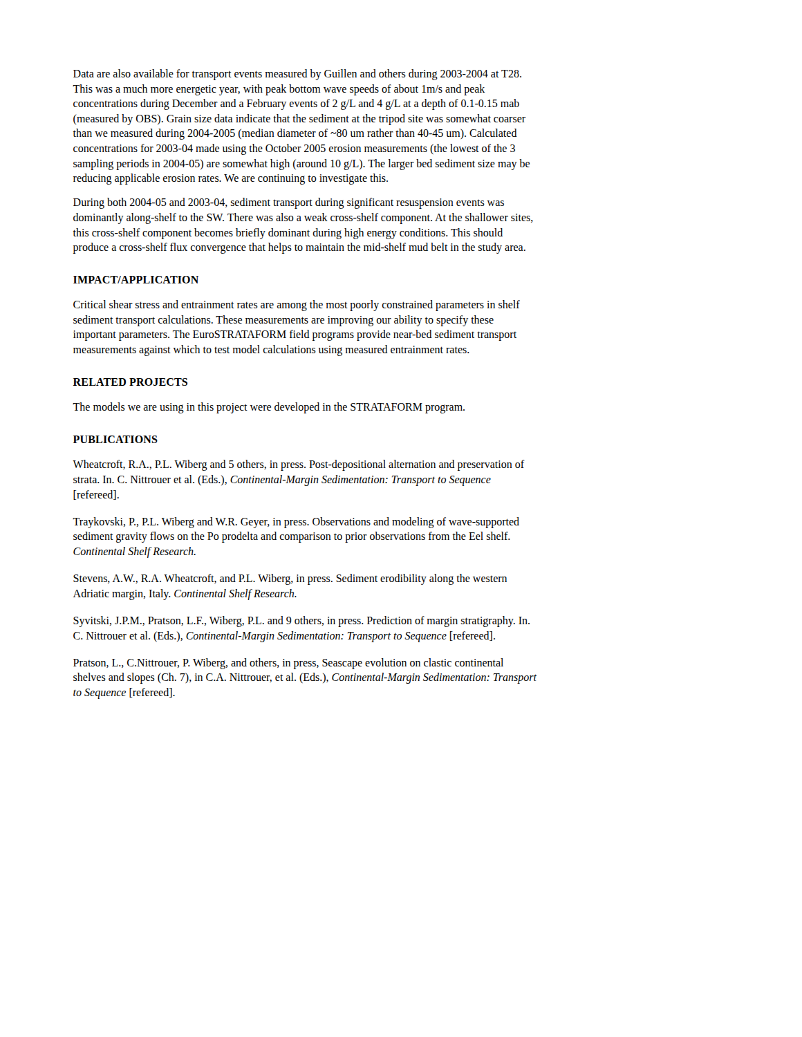Data are also available for transport events measured by Guillen and others during 2003-2004 at T28. This was a much more energetic year, with peak bottom wave speeds of about 1m/s and peak concentrations during December and a February events of 2 g/L and 4 g/L at a depth of 0.1-0.15 mab (measured by OBS). Grain size data indicate that the sediment at the tripod site was somewhat coarser than we measured during 2004-2005 (median diameter of ~80 um rather than 40-45 um). Calculated concentrations for 2003-04 made using the October 2005 erosion measurements (the lowest of the 3 sampling periods in 2004-05) are somewhat high (around 10 g/L). The larger bed sediment size may be reducing applicable erosion rates. We are continuing to investigate this.
During both 2004-05 and 2003-04, sediment transport during significant resuspension events was dominantly along-shelf to the SW. There was also a weak cross-shelf component. At the shallower sites, this cross-shelf component becomes briefly dominant during high energy conditions. This should produce a cross-shelf flux convergence that helps to maintain the mid-shelf mud belt in the study area.
IMPACT/APPLICATION
Critical shear stress and entrainment rates are among the most poorly constrained parameters in shelf sediment transport calculations. These measurements are improving our ability to specify these important parameters. The EuroSTRATAFORM field programs provide near-bed sediment transport measurements against which to test model calculations using measured entrainment rates.
RELATED PROJECTS
The models we are using in this project were developed in the STRATAFORM program.
PUBLICATIONS
Wheatcroft, R.A., P.L. Wiberg and 5 others, in press. Post-depositional alternation and preservation of strata. In. C. Nittrouer et al. (Eds.), Continental-Margin Sedimentation: Transport to Sequence [refereed].
Traykovski, P., P.L. Wiberg and W.R. Geyer, in press. Observations and modeling of wave-supported sediment gravity flows on the Po prodelta and comparison to prior observations from the Eel shelf. Continental Shelf Research.
Stevens, A.W., R.A. Wheatcroft, and P.L. Wiberg, in press. Sediment erodibility along the western Adriatic margin, Italy. Continental Shelf Research.
Syvitski, J.P.M., Pratson, L.F., Wiberg, P.L. and 9 others, in press. Prediction of margin stratigraphy. In. C. Nittrouer et al. (Eds.), Continental-Margin Sedimentation: Transport to Sequence [refereed].
Pratson, L., C.Nittrouer, P. Wiberg, and others, in press, Seascape evolution on clastic continental shelves and slopes (Ch. 7), in C.A. Nittrouer, et al. (Eds.), Continental-Margin Sedimentation: Transport to Sequence [refereed].